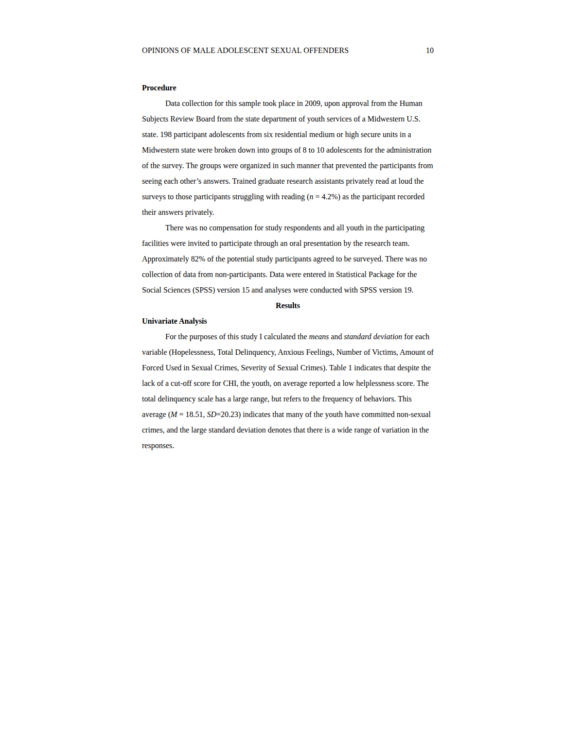Opinions of Male Adolescent Sexual Offenders 10
Procedure
Data collection for this sample took place in 2009, upon approval from the Human Subjects Review Board from the state department of youth services of a Midwestern U.S. state. 198 participant adolescents from six residential medium or high secure units in a Midwestern state were broken down into groups of 8 to 10 adolescents for the administration of the survey. The groups were organized in such manner that prevented the participants from seeing each other’s answers. Trained graduate research assistants privately read at loud the surveys to those participants struggling with reading (n = 4.2%) as the participant recorded their answers privately.
There was no compensation for study respondents and all youth in the participating facilities were invited to participate through an oral presentation by the research team. Approximately 82% of the potential study participants agreed to be surveyed. There was no collection of data from non-participants. Data were entered in Statistical Package for the Social Sciences (SPSS) version 15 and analyses were conducted with SPSS version 19.
Results
Univariate Analysis
For the purposes of this study I calculated the means and standard deviation for each variable (Hopelessness, Total Delinquency, Anxious Feelings, Number of Victims, Amount of Forced Used in Sexual Crimes, Severity of Sexual Crimes). Table 1 indicates that despite the lack of a cut-off score for CHI, the youth, on average reported a low helplessness score. The total delinquency scale has a large range, but refers to the frequency of behaviors. This average (M = 18.51, SD=20.23) indicates that many of the youth have committed non-sexual crimes, and the large standard deviation denotes that there is a wide range of variation in the responses.